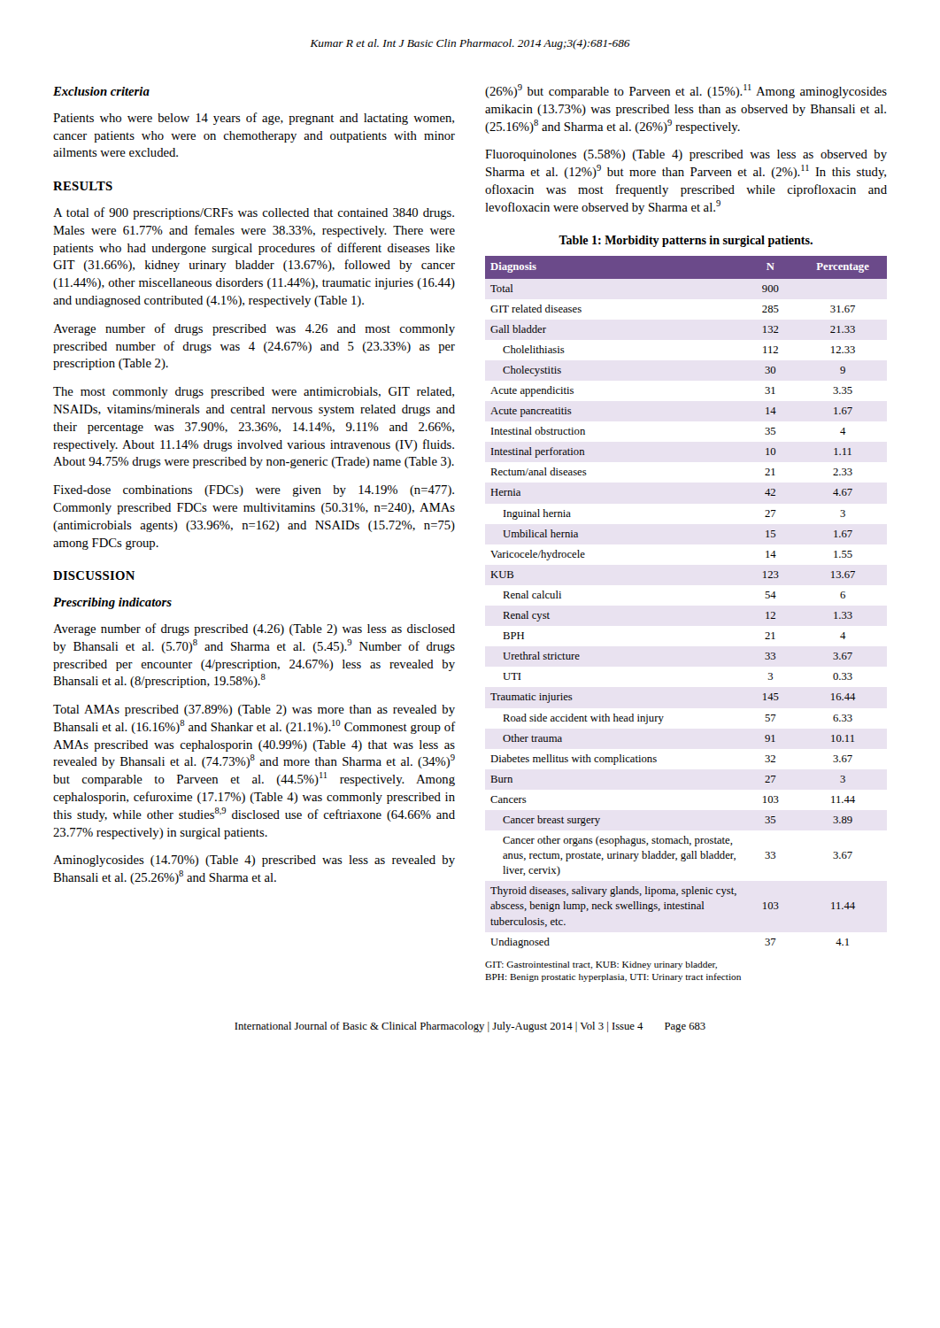Kumar R et al. Int J Basic Clin Pharmacol. 2014 Aug;3(4):681-686
Exclusion criteria
Patients who were below 14 years of age, pregnant and lactating women, cancer patients who were on chemotherapy and outpatients with minor ailments were excluded.
RESULTS
A total of 900 prescriptions/CRFs was collected that contained 3840 drugs. Males were 61.77% and females were 38.33%, respectively. There were patients who had undergone surgical procedures of different diseases like GIT (31.66%), kidney urinary bladder (13.67%), followed by cancer (11.44%), other miscellaneous disorders (11.44%), traumatic injuries (16.44) and undiagnosed contributed (4.1%), respectively (Table 1).
Average number of drugs prescribed was 4.26 and most commonly prescribed number of drugs was 4 (24.67%) and 5 (23.33%) as per prescription (Table 2).
The most commonly drugs prescribed were antimicrobials, GIT related, NSAIDs, vitamins/minerals and central nervous system related drugs and their percentage was 37.90%, 23.36%, 14.14%, 9.11% and 2.66%, respectively. About 11.14% drugs involved various intravenous (IV) fluids. About 94.75% drugs were prescribed by non-generic (Trade) name (Table 3).
Fixed-dose combinations (FDCs) were given by 14.19% (n=477). Commonly prescribed FDCs were multivitamins (50.31%, n=240), AMAs (antimicrobials agents) (33.96%, n=162) and NSAIDs (15.72%, n=75) among FDCs group.
DISCUSSION
Prescribing indicators
Average number of drugs prescribed (4.26) (Table 2) was less as disclosed by Bhansali et al. (5.70)8 and Sharma et al. (5.45).9 Number of drugs prescribed per encounter (4/prescription, 24.67%) less as revealed by Bhansali et al. (8/prescription, 19.58%).8
Total AMAs prescribed (37.89%) (Table 2) was more than as revealed by Bhansali et al. (16.16%)8 and Shankar et al. (21.1%).10 Commonest group of AMAs prescribed was cephalosporin (40.99%) (Table 4) that was less as revealed by Bhansali et al. (74.73%)8 and more than Sharma et al. (34%)9 but comparable to Parveen et al. (44.5%)11 respectively. Among cephalosporin, cefuroxime (17.17%) (Table 4) was commonly prescribed in this study, while other studies8,9 disclosed use of ceftriaxone (64.66% and 23.77% respectively) in surgical patients.
Aminoglycosides (14.70%) (Table 4) prescribed was less as revealed by Bhansali et al. (25.26%)8 and Sharma et al.
(26%)9 but comparable to Parveen et al. (15%).11 Among aminoglycosides amikacin (13.73%) was prescribed less than as observed by Bhansali et al. (25.16%)8 and Sharma et al. (26%)9 respectively.
Fluoroquinolones (5.58%) (Table 4) prescribed was less as observed by Sharma et al. (12%)9 but more than Parveen et al. (2%).11 In this study, ofloxacin was most frequently prescribed while ciprofloxacin and levofloxacin were observed by Sharma et al.9
Table 1: Morbidity patterns in surgical patients.
| Diagnosis | N | Percentage |
| --- | --- | --- |
| Total | 900 | |
| GIT related diseases | 285 | 31.67 |
| Gall bladder | 132 | 21.33 |
| Cholelithiasis | 112 | 12.33 |
| Cholecystitis | 30 | 9 |
| Acute appendicitis | 31 | 3.35 |
| Acute pancreatitis | 14 | 1.67 |
| Intestinal obstruction | 35 | 4 |
| Intestinal perforation | 10 | 1.11 |
| Rectum/anal diseases | 21 | 2.33 |
| Hernia | 42 | 4.67 |
| Inguinal hernia | 27 | 3 |
| Umbilical hernia | 15 | 1.67 |
| Varicocele/hydrocele | 14 | 1.55 |
| KUB | 123 | 13.67 |
| Renal calculi | 54 | 6 |
| Renal cyst | 12 | 1.33 |
| BPH | 21 | 4 |
| Urethral stricture | 33 | 3.67 |
| UTI | 3 | 0.33 |
| Traumatic injuries | 145 | 16.44 |
| Road side accident with head injury | 57 | 6.33 |
| Other trauma | 91 | 10.11 |
| Diabetes mellitus with complications | 32 | 3.67 |
| Burn | 27 | 3 |
| Cancers | 103 | 11.44 |
| Cancer breast surgery | 35 | 3.89 |
| Cancer other organs (esophagus, stomach, prostate, anus, rectum, prostate, urinary bladder, gall bladder, liver, cervix) | 33 | 3.67 |
| Thyroid diseases, salivary glands, lipoma, splenic cyst, abscess, benign lump, neck swellings, intestinal tuberculosis, etc. | 103 | 11.44 |
| Undiagnosed | 37 | 4.1 |
GIT: Gastrointestinal tract, KUB: Kidney urinary bladder,
BPH: Benign prostatic hyperplasia, UTI: Urinary tract infection
International Journal of Basic & Clinical Pharmacology | July-August 2014 | Vol 3 | Issue 4Page 683